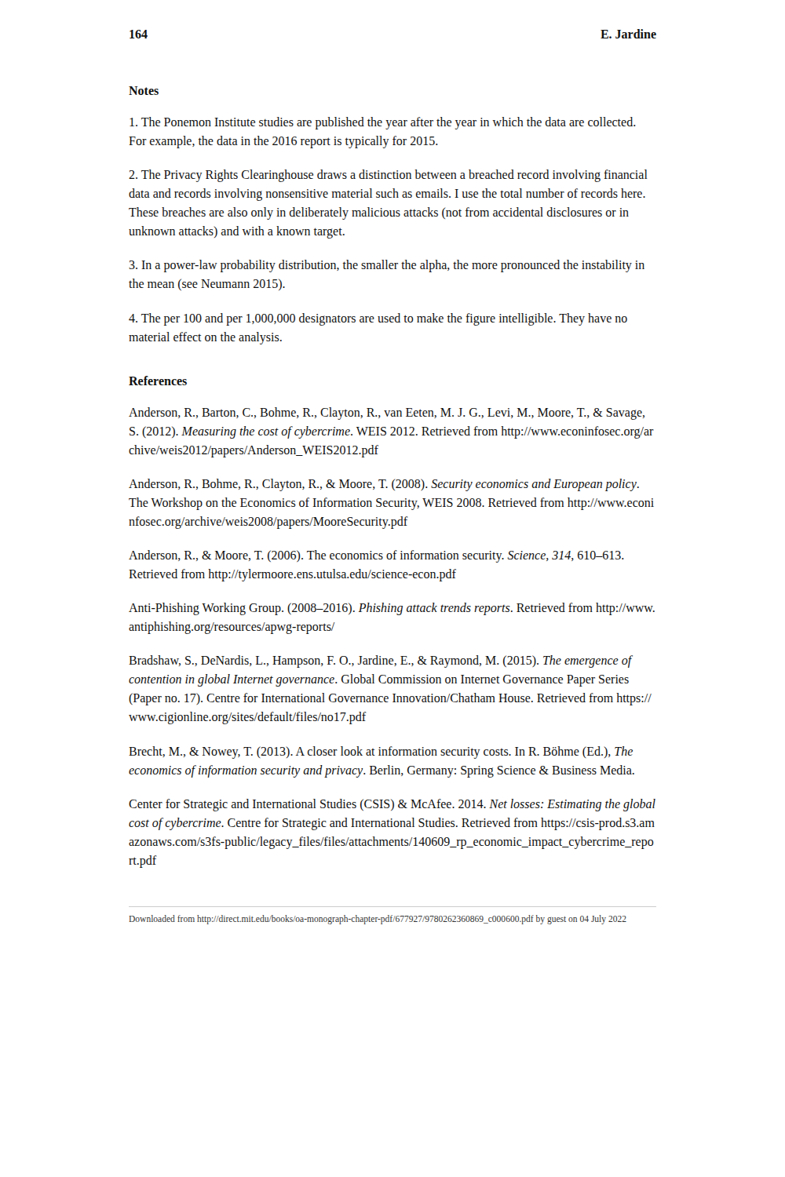164 E. Jardine
Notes
The Ponemon Institute studies are published the year after the year in which the data are collected. For example, the data in the 2016 report is typically for 2015.
The Privacy Rights Clearinghouse draws a distinction between a breached record involving financial data and records involving nonsensitive material such as emails. I use the total number of records here. These breaches are also only in deliberately malicious attacks (not from accidental disclosures or in unknown attacks) and with a known target.
In a power-law probability distribution, the smaller the alpha, the more pronounced the instability in the mean (see Neumann 2015).
The per 100 and per 1,000,000 designators are used to make the figure intelligible. They have no material effect on the analysis.
References
Anderson, R., Barton, C., Bohme, R., Clayton, R., van Eeten, M. J. G., Levi, M., Moore, T., & Savage, S. (2012). Measuring the cost of cybercrime. WEIS 2012. Retrieved from http://www.econinfosec.org/archive/weis2012/papers/Anderson_WEIS2012.pdf
Anderson, R., Bohme, R., Clayton, R., & Moore, T. (2008). Security economics and European policy. The Workshop on the Economics of Information Security, WEIS 2008. Retrieved from http://www.econinfosec.org/archive/weis2008/papers/MooreSecurity.pdf
Anderson, R., & Moore, T. (2006). The economics of information security. Science, 314, 610–613. Retrieved from http://tylermoore.ens.utulsa.edu/science-econ.pdf
Anti-Phishing Working Group. (2008–2016). Phishing attack trends reports. Retrieved from http://www.antiphishing.org/resources/apwg-reports/
Bradshaw, S., DeNardis, L., Hampson, F. O., Jardine, E., & Raymond, M. (2015). The emergence of contention in global Internet governance. Global Commission on Internet Governance Paper Series (Paper no. 17). Centre for International Governance Innovation/Chatham House. Retrieved from https://www.cigionline.org/sites/default/files/no17.pdf
Brecht, M., & Nowey, T. (2013). A closer look at information security costs. In R. Böhme (Ed.), The economics of information security and privacy. Berlin, Germany: Spring Science & Business Media.
Center for Strategic and International Studies (CSIS) & McAfee. 2014. Net losses: Estimating the global cost of cybercrime. Centre for Strategic and International Studies. Retrieved from https://csis-prod.s3.amazonaws.com/s3fs-public/legacy_files/files/attachments/140609_rp_economic_impact_cybercrime_report.pdf
Downloaded from http://direct.mit.edu/books/oa-monograph-chapter-pdf/677927/9780262360869_c000600.pdf by guest on 04 July 2022